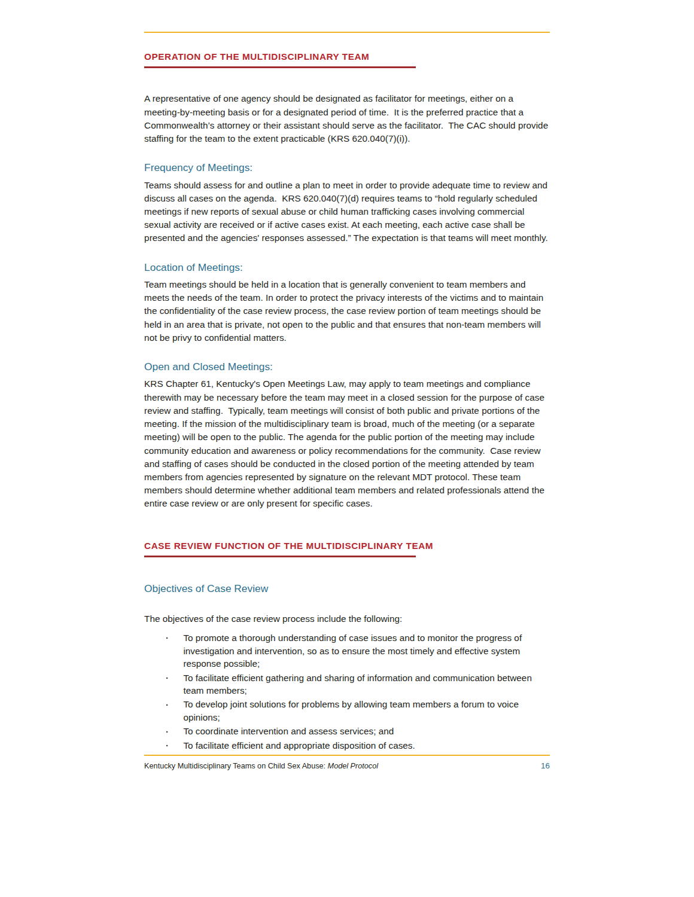Operation of the Multidisciplinary Team
A representative of one agency should be designated as facilitator for meetings, either on a meeting-by-meeting basis or for a designated period of time. It is the preferred practice that a Commonwealth’s attorney or their assistant should serve as the facilitator. The CAC should provide staffing for the team to the extent practicable (KRS 620.040(7)(i)).
Frequency of Meetings:
Teams should assess for and outline a plan to meet in order to provide adequate time to review and discuss all cases on the agenda. KRS 620.040(7)(d) requires teams to “hold regularly scheduled meetings if new reports of sexual abuse or child human trafficking cases involving commercial sexual activity are received or if active cases exist. At each meeting, each active case shall be presented and the agencies' responses assessed.” The expectation is that teams will meet monthly.
Location of Meetings:
Team meetings should be held in a location that is generally convenient to team members and meets the needs of the team. In order to protect the privacy interests of the victims and to maintain the confidentiality of the case review process, the case review portion of team meetings should be held in an area that is private, not open to the public and that ensures that non-team members will not be privy to confidential matters.
Open and Closed Meetings:
KRS Chapter 61, Kentucky's Open Meetings Law, may apply to team meetings and compliance therewith may be necessary before the team may meet in a closed session for the purpose of case review and staffing. Typically, team meetings will consist of both public and private portions of the meeting. If the mission of the multidisciplinary team is broad, much of the meeting (or a separate meeting) will be open to the public. The agenda for the public portion of the meeting may include community education and awareness or policy recommendations for the community. Case review and staffing of cases should be conducted in the closed portion of the meeting attended by team members from agencies represented by signature on the relevant MDT protocol. These team members should determine whether additional team members and related professionals attend the entire case review or are only present for specific cases.
Case Review Function of the Multidisciplinary Team
Objectives of Case Review
The objectives of the case review process include the following:
To promote a thorough understanding of case issues and to monitor the progress of investigation and intervention, so as to ensure the most timely and effective system response possible;
To facilitate efficient gathering and sharing of information and communication between team members;
To develop joint solutions for problems by allowing team members a forum to voice opinions;
To coordinate intervention and assess services; and
To facilitate efficient and appropriate disposition of cases.
Kentucky Multidisciplinary Teams on Child Sex Abuse: Model Protocol 16